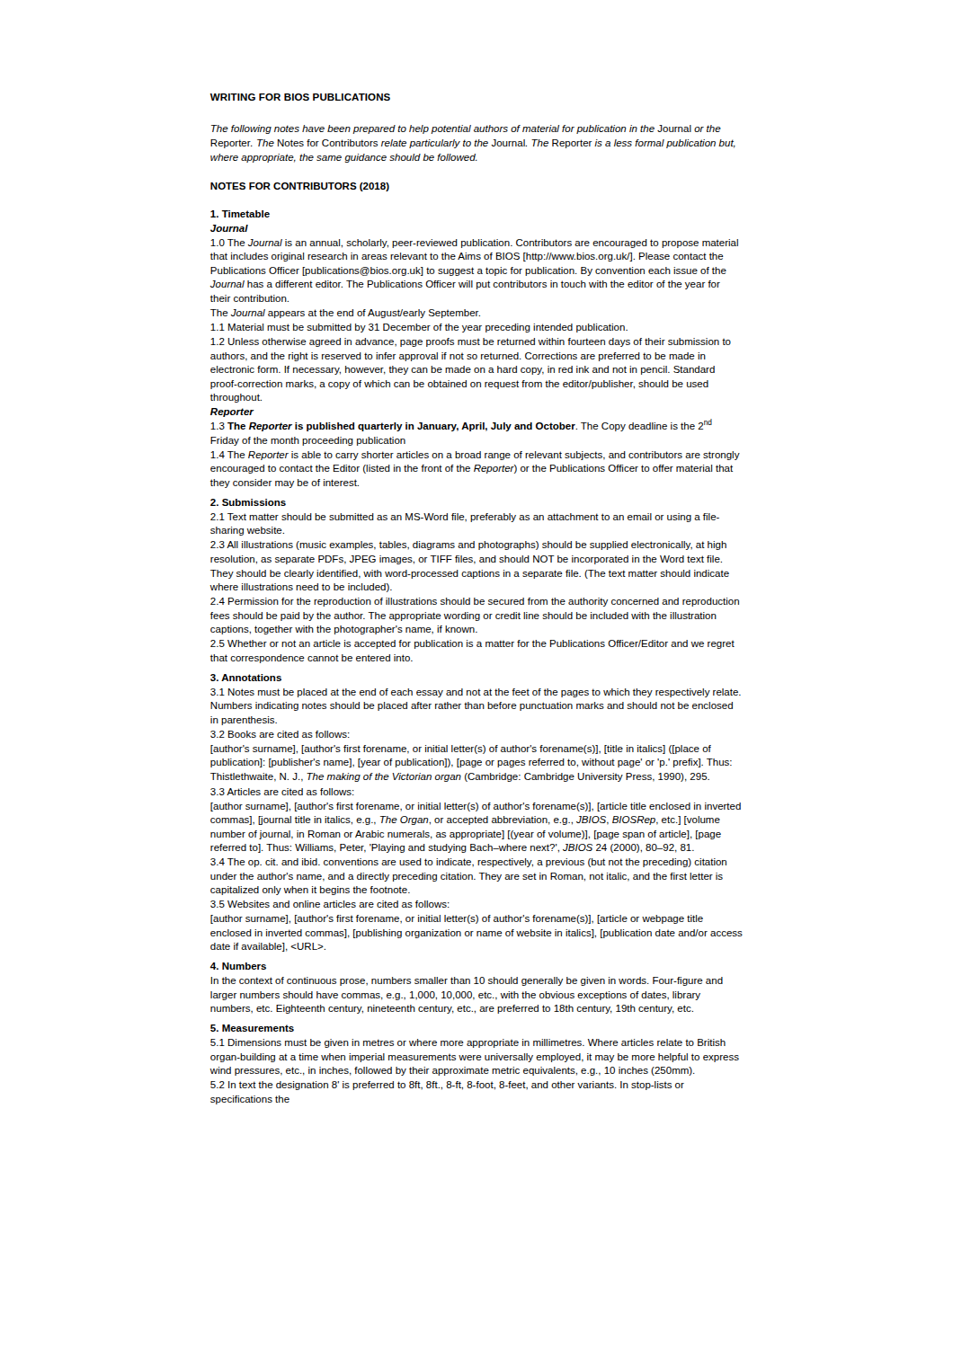WRITING FOR BIOS PUBLICATIONS
The following notes have been prepared to help potential authors of material for publication in the Journal or the Reporter. The Notes for Contributors relate particularly to the Journal. The Reporter is a less formal publication but, where appropriate, the same guidance should be followed.
NOTES FOR CONTRIBUTORS (2018)
1. Timetable
Journal
1.0 The Journal is an annual, scholarly, peer-reviewed publication. Contributors are encouraged to propose material that includes original research in areas relevant to the Aims of BIOS [http://www.bios.org.uk/]. Please contact the Publications Officer [publications@bios.org.uk] to suggest a topic for publication. By convention each issue of the Journal has a different editor. The Publications Officer will put contributors in touch with the editor of the year for their contribution.
The Journal appears at the end of August/early September.
1.1 Material must be submitted by 31 December of the year preceding intended publication.
1.2 Unless otherwise agreed in advance, page proofs must be returned within fourteen days of their submission to authors, and the right is reserved to infer approval if not so returned. Corrections are preferred to be made in electronic form. If necessary, however, they can be made on a hard copy, in red ink and not in pencil. Standard proof-correction marks, a copy of which can be obtained on request from the editor/publisher, should be used throughout.
Reporter
1.3 The Reporter is published quarterly in January, April, July and October. The Copy deadline is the 2nd Friday of the month proceeding publication
1.4 The Reporter is able to carry shorter articles on a broad range of relevant subjects, and contributors are strongly encouraged to contact the Editor (listed in the front of the Reporter) or the Publications Officer to offer material that they consider may be of interest.
2. Submissions
2.1 Text matter should be submitted as an MS-Word file, preferably as an attachment to an email or using a file-sharing website.
2.3 All illustrations (music examples, tables, diagrams and photographs) should be supplied electronically, at high resolution, as separate PDFs, JPEG images, or TIFF files, and should NOT be incorporated in the Word text file. They should be clearly identified, with word-processed captions in a separate file. (The text matter should indicate where illustrations need to be included).
2.4 Permission for the reproduction of illustrations should be secured from the authority concerned and reproduction fees should be paid by the author. The appropriate wording or credit line should be included with the illustration captions, together with the photographer's name, if known.
2.5 Whether or not an article is accepted for publication is a matter for the Publications Officer/Editor and we regret that correspondence cannot be entered into.
3. Annotations
3.1 Notes must be placed at the end of each essay and not at the feet of the pages to which they respectively relate. Numbers indicating notes should be placed after rather than before punctuation marks and should not be enclosed in parenthesis.
3.2 Books are cited as follows:
[author's surname], [author's first forename, or initial letter(s) of author's forename(s)], [title in italics] ([place of publication]: [publisher's name], [year of publication]), [page or pages referred to, without page' or 'p.' prefix]. Thus:
Thistlethwaite, N. J., The making of the Victorian organ (Cambridge: Cambridge University Press, 1990), 295.
3.3 Articles are cited as follows:
[author surname], [author's first forename, or initial letter(s) of author's forename(s)], [article title enclosed in inverted commas], [journal title in italics, e.g., The Organ, or accepted abbreviation, e.g., JBIOS, BIOSRep, etc.] [volume number of journal, in Roman or Arabic numerals, as appropriate] [(year of volume)], [page span of article], [page referred to]. Thus: Williams, Peter, 'Playing and studying Bach–where next?', JBIOS 24 (2000), 80–92, 81.
3.4 The op. cit. and ibid. conventions are used to indicate, respectively, a previous (but not the preceding) citation under the author's name, and a directly preceding citation. They are set in Roman, not italic, and the first letter is capitalized only when it begins the footnote.
3.5 Websites and online articles are cited as follows:
[author surname], [author's first forename, or initial letter(s) of author's forename(s)], [article or webpage title enclosed in inverted commas], [publishing organization or name of website in italics], [publication date and/or access date if available], <URL>.
4. Numbers
In the context of continuous prose, numbers smaller than 10 should generally be given in words. Four-figure and larger numbers should have commas, e.g., 1,000, 10,000, etc., with the obvious exceptions of dates, library numbers, etc. Eighteenth century, nineteenth century, etc., are preferred to 18th century, 19th century, etc.
5. Measurements
5.1 Dimensions must be given in metres or where more appropriate in millimetres. Where articles relate to British organ-building at a time when imperial measurements were universally employed, it may be more helpful to express wind pressures, etc., in inches, followed by their approximate metric equivalents, e.g., 10 inches (250mm).
5.2 In text the designation 8' is preferred to 8ft, 8ft., 8-ft, 8-foot, 8-feet, and other variants. In stop-lists or specifications the